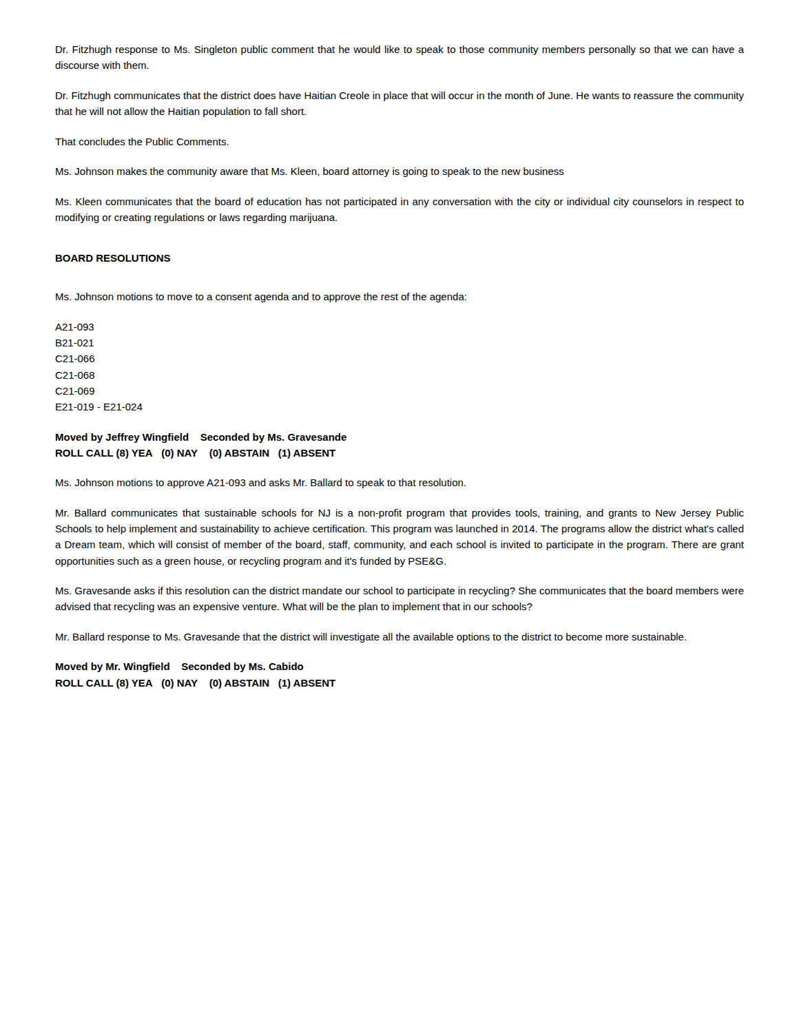Dr. Fitzhugh response to Ms. Singleton public comment that he would like to speak to those community members personally so that we can have a discourse with them.
Dr. Fitzhugh communicates that the district does have Haitian Creole in place that will occur in the month of June. He wants to reassure the community that he will not allow the Haitian population to fall short.
That concludes the Public Comments.
Ms. Johnson makes the community aware that Ms. Kleen, board attorney is going to speak to the new business
Ms. Kleen communicates that the board of education has not participated in any conversation with the city or individual city counselors in respect to modifying or creating regulations or laws regarding marijuana.
BOARD RESOLUTIONS
Ms. Johnson motions to move to a consent agenda and to approve the rest of the agenda:
A21-093
B21-021
C21-066
C21-068
C21-069
E21-019 - E21-024
Moved by Jeffrey Wingfield Seconded by Ms. Gravesande ROLL CALL (8) YEA (0) NAY (0) ABSTAIN (1) ABSENT
Ms. Johnson motions to approve A21-093 and asks Mr. Ballard to speak to that resolution.
Mr. Ballard communicates that sustainable schools for NJ is a non-profit program that provides tools, training, and grants to New Jersey Public Schools to help implement and sustainability to achieve certification. This program was launched in 2014. The programs allow the district what's called a Dream team, which will consist of member of the board, staff, community, and each school is invited to participate in the program. There are grant opportunities such as a green house, or recycling program and it's funded by PSE&G.
Ms. Gravesande asks if this resolution can the district mandate our school to participate in recycling? She communicates that the board members were advised that recycling was an expensive venture. What will be the plan to implement that in our schools?
Mr. Ballard response to Ms. Gravesande that the district will investigate all the available options to the district to become more sustainable.
Moved by Mr. Wingfield Seconded by Ms. Cabido ROLL CALL (8) YEA (0) NAY (0) ABSTAIN (1) ABSENT